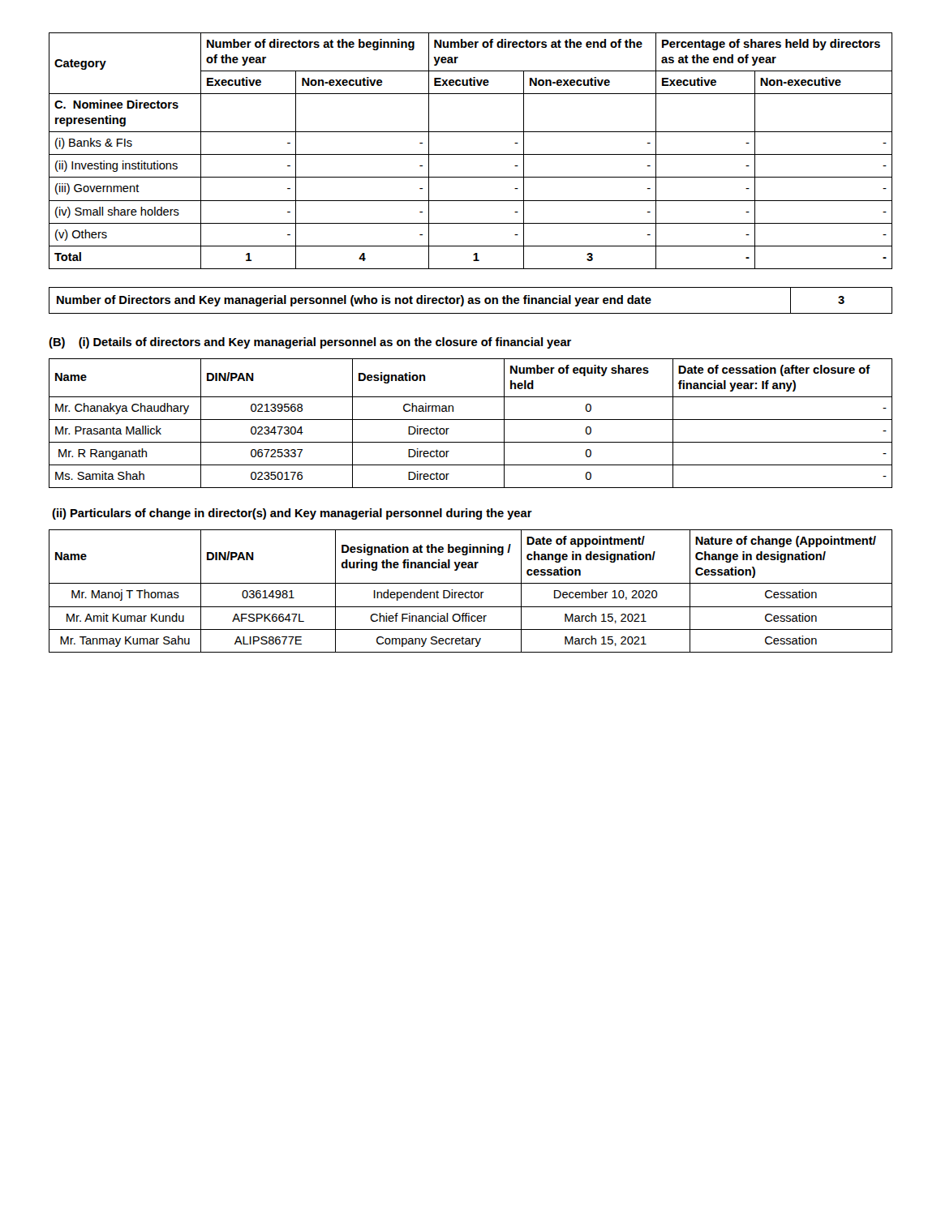| Category | Number of directors at the beginning of the year | Number of directors at the end of the year | Percentage of shares held by directors as at the end of year |
| --- | --- | --- | --- |
| Executive | Non-executive | Executive | Non-executive | Executive | Non-executive |
| C. Nominee Directors representing | | | | | | |
| (i) Banks & FIs | - | - | - | - | - | - |
| (ii) Investing institutions | - | - | - | - | - | - |
| (iii) Government | - | - | - | - | - | - |
| (iv) Small share holders | - | - | - | - | - | - |
| (v) Others | - | - | - | - | - | - |
| Total | 1 | 4 | 1 | 3 | - | - |
| Number of Directors and Key managerial personnel (who is not director) as on the financial year end date | 3 |
(B) (i) Details of directors and Key managerial personnel as on the closure of financial year
| Name | DIN/PAN | Designation | Number of equity shares held | Date of cessation (after closure of financial year: If any) |
| --- | --- | --- | --- | --- |
| Mr. Chanakya Chaudhary | 02139568 | Chairman | 0 | - |
| Mr. Prasanta Mallick | 02347304 | Director | 0 | - |
| Mr. R Ranganath | 06725337 | Director | 0 | - |
| Ms. Samita Shah | 02350176 | Director | 0 | - |
(ii) Particulars of change in director(s) and Key managerial personnel during the year
| Name | DIN/PAN | Designation at the beginning / during the financial year | Date of appointment/ change in designation/ cessation | Nature of change (Appointment/ Change in designation/ Cessation) |
| --- | --- | --- | --- | --- |
| Mr. Manoj T Thomas | 03614981 | Independent Director | December 10, 2020 | Cessation |
| Mr. Amit Kumar Kundu | AFSPK6647L | Chief Financial Officer | March 15, 2021 | Cessation |
| Mr. Tanmay Kumar Sahu | ALIPS8677E | Company Secretary | March 15, 2021 | Cessation |